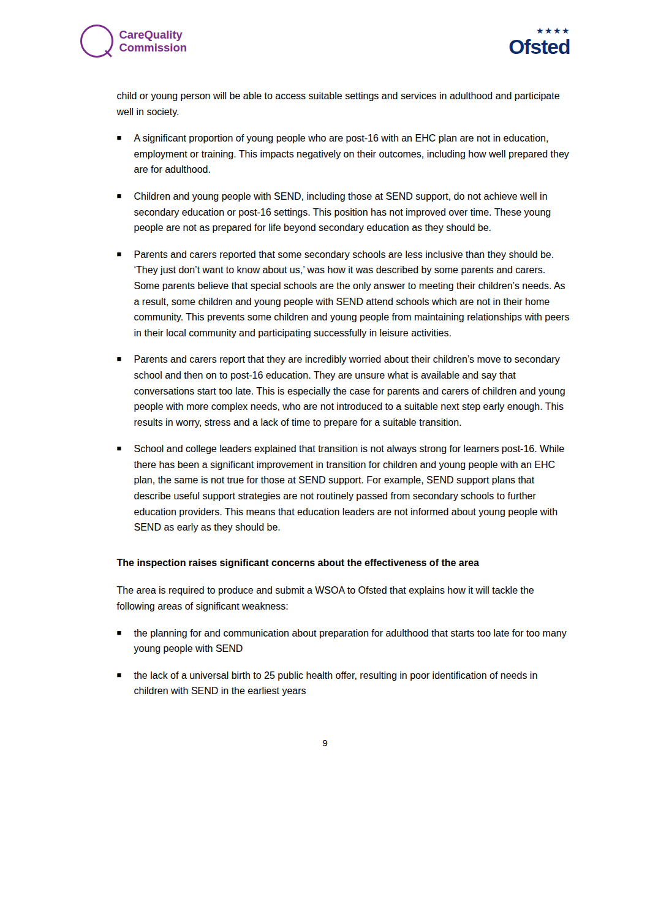CareQuality
Commission
★★★★
Ofsted
child or young person will be able to access suitable settings and services in adulthood and participate well in society.
A significant proportion of young people who are post-16 with an EHC plan are not in education, employment or training. This impacts negatively on their outcomes, including how well prepared they are for adulthood.
Children and young people with SEND, including those at SEND support, do not achieve well in secondary education or post-16 settings. This position has not improved over time. These young people are not as prepared for life beyond secondary education as they should be.
Parents and carers reported that some secondary schools are less inclusive than they should be. ‘They just don’t want to know about us,’ was how it was described by some parents and carers. Some parents believe that special schools are the only answer to meeting their children’s needs. As a result, some children and young people with SEND attend schools which are not in their home community. This prevents some children and young people from maintaining relationships with peers in their local community and participating successfully in leisure activities.
Parents and carers report that they are incredibly worried about their children’s move to secondary school and then on to post-16 education. They are unsure what is available and say that conversations start too late. This is especially the case for parents and carers of children and young people with more complex needs, who are not introduced to a suitable next step early enough. This results in worry, stress and a lack of time to prepare for a suitable transition.
School and college leaders explained that transition is not always strong for learners post-16. While there has been a significant improvement in transition for children and young people with an EHC plan, the same is not true for those at SEND support. For example, SEND support plans that describe useful support strategies are not routinely passed from secondary schools to further education providers. This means that education leaders are not informed about young people with SEND as early as they should be.
The inspection raises significant concerns about the effectiveness of the area
The area is required to produce and submit a WSOA to Ofsted that explains how it will tackle the following areas of significant weakness:
the planning for and communication about preparation for adulthood that starts too late for too many young people with SEND
the lack of a universal birth to 25 public health offer, resulting in poor identification of needs in children with SEND in the earliest years
9